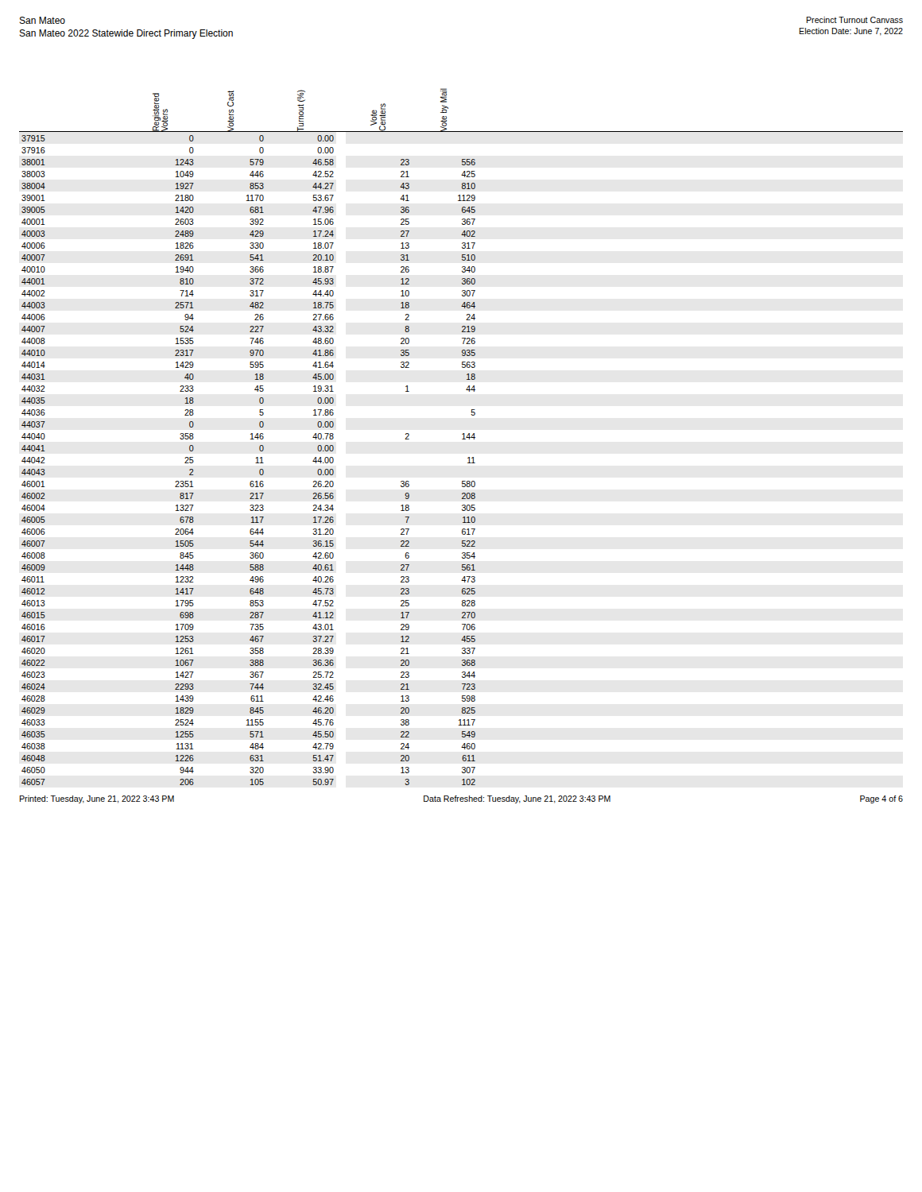San Mateo
San Mateo 2022 Statewide Direct Primary Election
Precinct Turnout Canvass
Election Date: June 7, 2022
| | Registered Voters | Voters Cast | Turnout (%) | | Vote Centers | Vote by Mail | | | | | | |
| --- | --- | --- | --- | --- | --- | --- | --- | --- | --- | --- | --- | --- |
| 37915 | 0 | 0 | 0.00 | | | | | | | | | |
| 37916 | 0 | 0 | 0.00 | | | | | | | | | |
| 38001 | 1243 | 579 | 46.58 | | 23 | 556 | | | | | | |
| 38003 | 1049 | 446 | 42.52 | | 21 | 425 | | | | | | |
| 38004 | 1927 | 853 | 44.27 | | 43 | 810 | | | | | | |
| 39001 | 2180 | 1170 | 53.67 | | 41 | 1129 | | | | | | |
| 39005 | 1420 | 681 | 47.96 | | 36 | 645 | | | | | | |
| 40001 | 2603 | 392 | 15.06 | | 25 | 367 | | | | | | |
| 40003 | 2489 | 429 | 17.24 | | 27 | 402 | | | | | | |
| 40006 | 1826 | 330 | 18.07 | | 13 | 317 | | | | | | |
| 40007 | 2691 | 541 | 20.10 | | 31 | 510 | | | | | | |
| 40010 | 1940 | 366 | 18.87 | | 26 | 340 | | | | | | |
| 44001 | 810 | 372 | 45.93 | | 12 | 360 | | | | | | |
| 44002 | 714 | 317 | 44.40 | | 10 | 307 | | | | | | |
| 44003 | 2571 | 482 | 18.75 | | 18 | 464 | | | | | | |
| 44006 | 94 | 26 | 27.66 | | 2 | 24 | | | | | | |
| 44007 | 524 | 227 | 43.32 | | 8 | 219 | | | | | | |
| 44008 | 1535 | 746 | 48.60 | | 20 | 726 | | | | | | |
| 44010 | 2317 | 970 | 41.86 | | 35 | 935 | | | | | | |
| 44014 | 1429 | 595 | 41.64 | | 32 | 563 | | | | | | |
| 44031 | 40 | 18 | 45.00 | | | 18 | | | | | | |
| 44032 | 233 | 45 | 19.31 | | 1 | 44 | | | | | | |
| 44035 | 18 | 0 | 0.00 | | | | | | | | | |
| 44036 | 28 | 5 | 17.86 | | | 5 | | | | | | |
| 44037 | 0 | 0 | 0.00 | | | | | | | | | |
| 44040 | 358 | 146 | 40.78 | | 2 | 144 | | | | | | |
| 44041 | 0 | 0 | 0.00 | | | | | | | | | |
| 44042 | 25 | 11 | 44.00 | | | 11 | | | | | | |
| 44043 | 2 | 0 | 0.00 | | | | | | | | | |
| 46001 | 2351 | 616 | 26.20 | | 36 | 580 | | | | | | |
| 46002 | 817 | 217 | 26.56 | | 9 | 208 | | | | | | |
| 46004 | 1327 | 323 | 24.34 | | 18 | 305 | | | | | | |
| 46005 | 678 | 117 | 17.26 | | 7 | 110 | | | | | | |
| 46006 | 2064 | 644 | 31.20 | | 27 | 617 | | | | | | |
| 46007 | 1505 | 544 | 36.15 | | 22 | 522 | | | | | | |
| 46008 | 845 | 360 | 42.60 | | 6 | 354 | | | | | | |
| 46009 | 1448 | 588 | 40.61 | | 27 | 561 | | | | | | |
| 46011 | 1232 | 496 | 40.26 | | 23 | 473 | | | | | | |
| 46012 | 1417 | 648 | 45.73 | | 23 | 625 | | | | | | |
| 46013 | 1795 | 853 | 47.52 | | 25 | 828 | | | | | | |
| 46015 | 698 | 287 | 41.12 | | 17 | 270 | | | | | | |
| 46016 | 1709 | 735 | 43.01 | | 29 | 706 | | | | | | |
| 46017 | 1253 | 467 | 37.27 | | 12 | 455 | | | | | | |
| 46020 | 1261 | 358 | 28.39 | | 21 | 337 | | | | | | |
| 46022 | 1067 | 388 | 36.36 | | 20 | 368 | | | | | | |
| 46023 | 1427 | 367 | 25.72 | | 23 | 344 | | | | | | |
| 46024 | 2293 | 744 | 32.45 | | 21 | 723 | | | | | | |
| 46028 | 1439 | 611 | 42.46 | | 13 | 598 | | | | | | |
| 46029 | 1829 | 845 | 46.20 | | 20 | 825 | | | | | | |
| 46033 | 2524 | 1155 | 45.76 | | 38 | 1117 | | | | | | |
| 46035 | 1255 | 571 | 45.50 | | 22 | 549 | | | | | | |
| 46038 | 1131 | 484 | 42.79 | | 24 | 460 | | | | | | |
| 46048 | 1226 | 631 | 51.47 | | 20 | 611 | | | | | | |
| 46050 | 944 | 320 | 33.90 | | 13 | 307 | | | | | | |
| 46057 | 206 | 105 | 50.97 | | 3 | 102 | | | | | | |
Printed: Tuesday, June 21, 2022 3:43 PM Page 4 of 6
Data Refreshed: Tuesday, June 21, 2022 3:43 PM